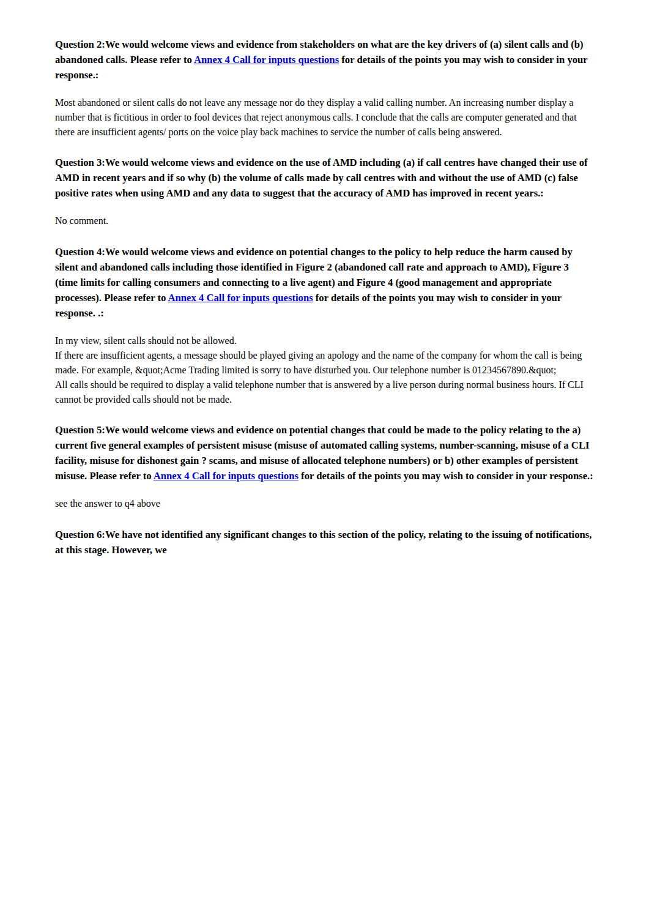Question 2:We would welcome views and evidence from stakeholders on what are the key drivers of (a) silent calls and (b) abandoned calls. Please refer to Annex 4 Call for inputs questions for details of the points you may wish to consider in your response.:
Most abandoned or silent calls do not leave any message nor do they display a valid calling number. An increasing number display a number that is fictitious in order to fool devices that reject anonymous calls. I conclude that the calls are computer generated and that there are insufficient agents/ ports on the voice play back machines to service the number of calls being answered.
Question 3:We would welcome views and evidence on the use of AMD including (a) if call centres have changed their use of AMD in recent years and if so why (b) the volume of calls made by call centres with and without the use of AMD (c) false positive rates when using AMD and any data to suggest that the accuracy of AMD has improved in recent years.:
No comment.
Question 4:We would welcome views and evidence on potential changes to the policy to help reduce the harm caused by silent and abandoned calls including those identified in Figure 2 (abandoned call rate and approach to AMD), Figure 3 (time limits for calling consumers and connecting to a live agent) and Figure 4 (good management and appropriate processes). Please refer to Annex 4 Call for inputs questions for details of the points you may wish to consider in your response. .:
In my view, silent calls should not be allowed.
If there are insufficient agents, a message should be played giving an apology and the name of the company for whom the call is being made. For example, &quot;Acme Trading limited is sorry to have disturbed you. Our telephone number is 01234567890.&quot;
All calls should be required to display a valid telephone number that is answered by a live person during normal business hours. If CLI cannot be provided calls should not be made.
Question 5:We would welcome views and evidence on potential changes that could be made to the policy relating to the a) current five general examples of persistent misuse (misuse of automated calling systems, number-scanning, misuse of a CLI facility, misuse for dishonest gain ? scams, and misuse of allocated telephone numbers) or b) other examples of persistent misuse. Please refer to Annex 4 Call for inputs questions for details of the points you may wish to consider in your response.:
see the answer to q4 above
Question 6:We have not identified any significant changes to this section of the policy, relating to the issuing of notifications, at this stage. However, we